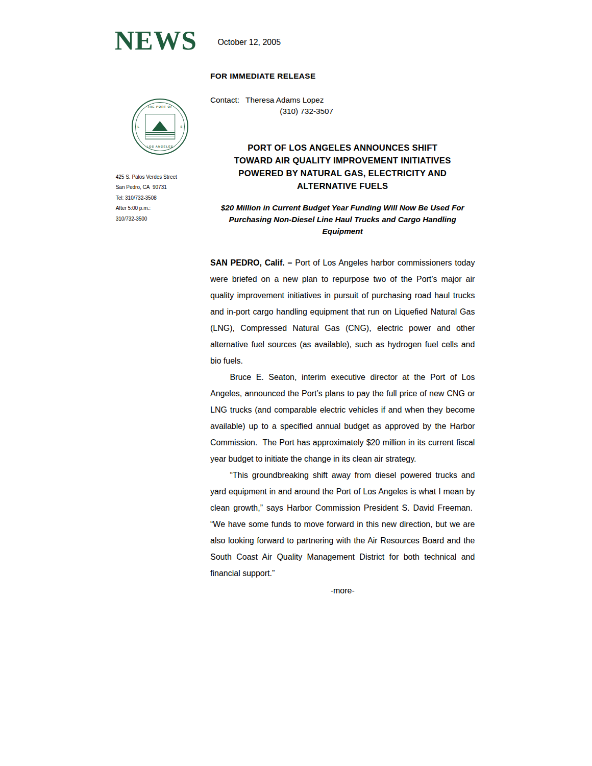NEWS
October 12, 2005
THE PORT OF
L
S
LOS ANGELES
425 S. Palos Verdes Street
San Pedro, CA 90731
Tel: 310/732-3508
After 5:00 p.m.:
310/732-3500
FOR IMMEDIATE RELEASE
Contact: Theresa Adams Lopez (310) 732-3507
Port of Los Angeles Announces Shift
Toward Air Quality Improvement Initiatives
Powered by Natural Gas, Electricity and
Alternative Fuels
$20 Million in Current Budget Year Funding Will Now Be Used For Purchasing Non-Diesel Line Haul Trucks and Cargo Handling Equipment
SAN PEDRO, Calif. – Port of Los Angeles harbor commissioners today were briefed on a new plan to repurpose two of the Port’s major air quality improvement initiatives in pursuit of purchasing road haul trucks and in-port cargo handling equipment that run on Liquefied Natural Gas (LNG), Compressed Natural Gas (CNG), electric power and other alternative fuel sources (as available), such as hydrogen fuel cells and bio fuels.
Bruce E. Seaton, interim executive director at the Port of Los Angeles, announced the Port’s plans to pay the full price of new CNG or LNG trucks (and comparable electric vehicles if and when they become available) up to a specified annual budget as approved by the Harbor Commission. The Port has approximately $20 million in its current fiscal year budget to initiate the change in its clean air strategy.
“This groundbreaking shift away from diesel powered trucks and yard equipment in and around the Port of Los Angeles is what I mean by clean growth,” says Harbor Commission President S. David Freeman. “We have some funds to move forward in this new direction, but we are also looking forward to partnering with the Air Resources Board and the South Coast Air Quality Management District for both technical and financial support.”
-more-